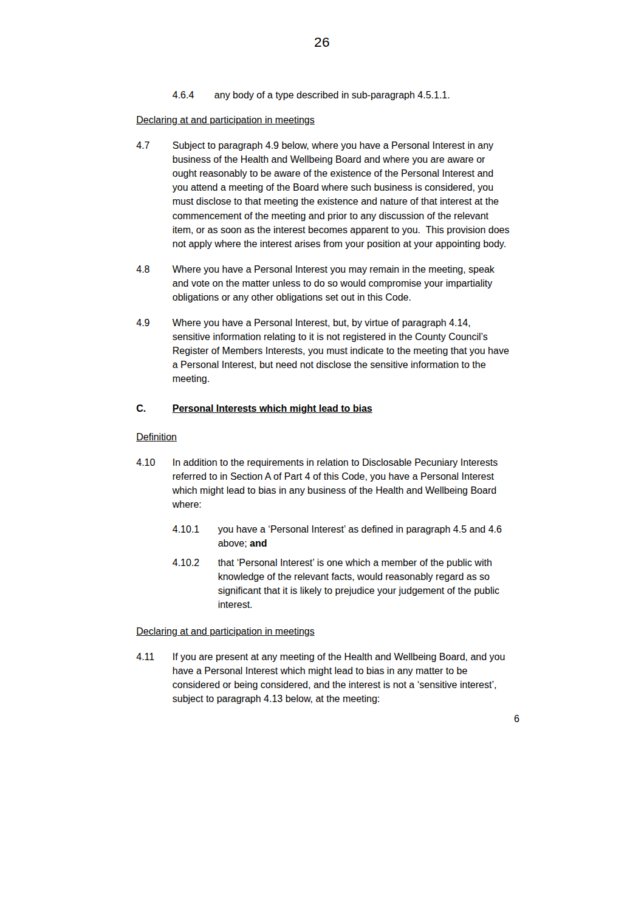26
4.6.4
any body of a type described in sub-paragraph 4.5.1.1.
Declaring at and participation in meetings
4.7
Subject to paragraph 4.9 below, where you have a Personal Interest in any business of the Health and Wellbeing Board and where you are aware or ought reasonably to be aware of the existence of the Personal Interest and you attend a meeting of the Board where such business is considered, you must disclose to that meeting the existence and nature of that interest at the commencement of the meeting and prior to any discussion of the relevant item, or as soon as the interest becomes apparent to you. This provision does not apply where the interest arises from your position at your appointing body.
4.8
Where you have a Personal Interest you may remain in the meeting, speak and vote on the matter unless to do so would compromise your impartiality obligations or any other obligations set out in this Code.
4.9
Where you have a Personal Interest, but, by virtue of paragraph 4.14, sensitive information relating to it is not registered in the County Council’s Register of Members Interests, you must indicate to the meeting that you have a Personal Interest, but need not disclose the sensitive information to the meeting.
C.
Personal Interests which might lead to bias
Definition
4.10
In addition to the requirements in relation to Disclosable Pecuniary Interests referred to in Section A of Part 4 of this Code, you have a Personal Interest which might lead to bias in any business of the Health and Wellbeing Board where:
4.10.1
you have a ‘Personal Interest’ as defined in paragraph 4.5 and 4.6 above; and
4.10.2
that ‘Personal Interest’ is one which a member of the public with knowledge of the relevant facts, would reasonably regard as so significant that it is likely to prejudice your judgement of the public interest.
Declaring at and participation in meetings
4.11
If you are present at any meeting of the Health and Wellbeing Board, and you have a Personal Interest which might lead to bias in any matter to be considered or being considered, and the interest is not a ‘sensitive interest’, subject to paragraph 4.13 below, at the meeting:
6